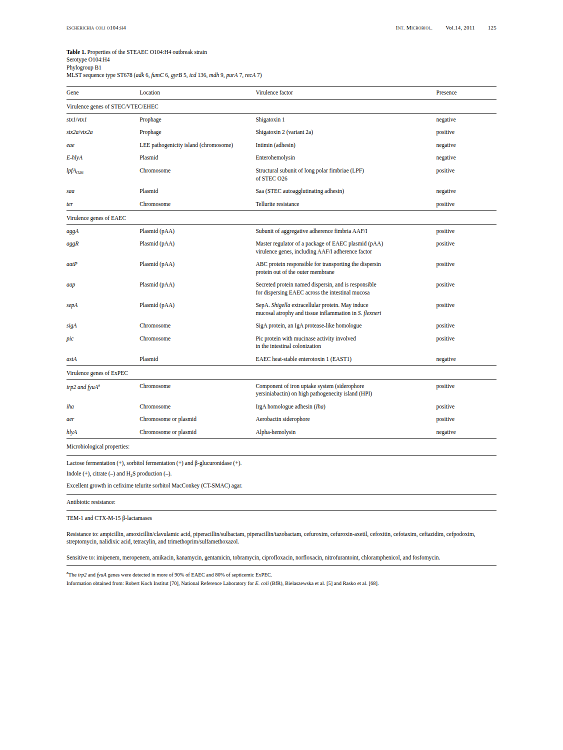Escherichia coli O104:H4
Int. Microbiol. Vol.14, 2011 125
Table 1. Properties of the STEAEC O104:H4 outbreak strain Serotype O104:H4 Phylogroup B1 MLST sequence type ST678 (adk 6, fumC 6, gyrB 5, icd 136, mdh 9, purA 7, recA 7)
| Gene | Location | Virulence factor | Presence |
| --- | --- | --- | --- |
| Virulence genes of STEC/VTEC/EHEC |
| stx1 / vtx1 | Prophage | Shigatoxin 1 | negative |
| stx2a / vtx2a | Prophage | Shigatoxin 2 (variant 2a) | positive |
| eae | LEE pathogenicity island (chromosome) | Intimin (adhesin) | negative |
| E-hlyA | Plasmid | Enterohemolysin | negative |
| lpfA O26 | Chromosome | Structural subunit of long polar fimbriae (LPF) of STEC O26 | positive |
| saa | Plasmid | Saa (STEC autoagglutinating adhesin) | negative |
| ter | Chromosome | Tellurite resistance | positive |
| Virulence genes of EAEC |
| aggA | Plasmid (pAA) | Subunit of aggregative adherence fimbria AAF/I | positive |
| aggR | Plasmid (pAA) | Master regulator of a package of EAEC plasmid (pAA) virulence genes, including AAF/I adherence factor | positive |
| aatP | Plasmid (pAA) | ABC protein responsible for transporting the dispersin protein out of the outer membrane | positive |
| aap | Plasmid (pAA) | Secreted protein named dispersin, and is responsible for dispersing EAEC across the intestinal mucosa | positive |
| sepA | Plasmid (pAA) | SepA. Shigella extracellular protein. May induce mucosal atrophy and tissue inflammation in S. flexneri | positive |
| sigA | Chromosome | SigA protein, an IgA protease-like homologue | positive |
| pic | Chromosome | Pic protein with mucinase activity involved in the intestinal colonization | positive |
| astA | Plasmid | EAEC heat-stable enterotoxin 1 (EAST1) | negative |
| Virulence genes of ExPEC |
| irp2 and fyuA a | Chromosome | Component of iron uptake system (siderophore yersiniabactin) on high pathogenecity island (HPI) | positive |
| iha | Chromosome | IrgA homologue adhesin ( Iha ) | positive |
| aer | Chromosome or plasmid | Aerobactin siderophore | positive |
| hlyA | Chromosome or plasmid | Alpha-hemolysin | negative |
Microbiological properties:
Lactose fermentation (+), sorbitol fermentation (+) and β-glucuronidase (+).
Indole (+), citrate (–) and H2 S production (–).
Excellent growth in cefixime telurite sorbitol MacConkey (CT-SMAC) agar.
Antibiotic resistance:
TEM-1 and CTX-M-15 β-lactamases
Resistance to: ampicillin, amoxicillin/clavulamic acid, piperacillin/sulbactam, piperacillin/tazobactam, cefuroxim, cefuroxin-axetil, cefoxitin, cefotaxim, ceftazidim, cefpodoxim, streptomycin, nalidixic acid, tetracylin, and trimethoprim/sulfamethoxazol.
Sensitive to: imipenem, meropenem, amikacin, kanamycin, gentamicin, tobramycin, ciprofloxacin, norfloxacin, nitrofurantoint, chloramphenicol, and fosfomycin.
aThe irp2 and fyuA genes were detected in more of 90% of EAEC and 80% of septicemic ExPEC.
Information obtained from: Robert Koch Institut [70], National Reference Laboratory for E. coli (BfR), Bielaszewska et al. [5] and Rasko et al. [68].